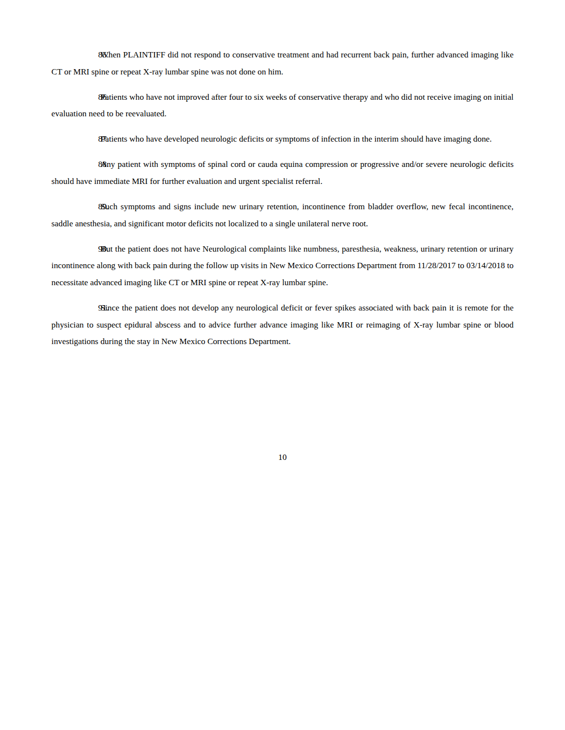85. When PLAINTIFF did not respond to conservative treatment and had recurrent back pain, further advanced imaging like CT or MRI spine or repeat X-ray lumbar spine was not done on him.
86. Patients who have not improved after four to six weeks of conservative therapy and who did not receive imaging on initial evaluation need to be reevaluated.
87. Patients who have developed neurologic deficits or symptoms of infection in the interim should have imaging done.
88. Any patient with symptoms of spinal cord or cauda equina compression or progressive and/or severe neurologic deficits should have immediate MRI for further evaluation and urgent specialist referral.
89. Such symptoms and signs include new urinary retention, incontinence from bladder overflow, new fecal incontinence, saddle anesthesia, and significant motor deficits not localized to a single unilateral nerve root.
90. But the patient does not have Neurological complaints like numbness, paresthesia, weakness, urinary retention or urinary incontinence along with back pain during the follow up visits in New Mexico Corrections Department from 11/28/2017 to 03/14/2018 to necessitate advanced imaging like CT or MRI spine or repeat X-ray lumbar spine.
91. Since the patient does not develop any neurological deficit or fever spikes associated with back pain it is remote for the physician to suspect epidural abscess and to advice further advance imaging like MRI or reimaging of X-ray lumbar spine or blood investigations during the stay in New Mexico Corrections Department.
10